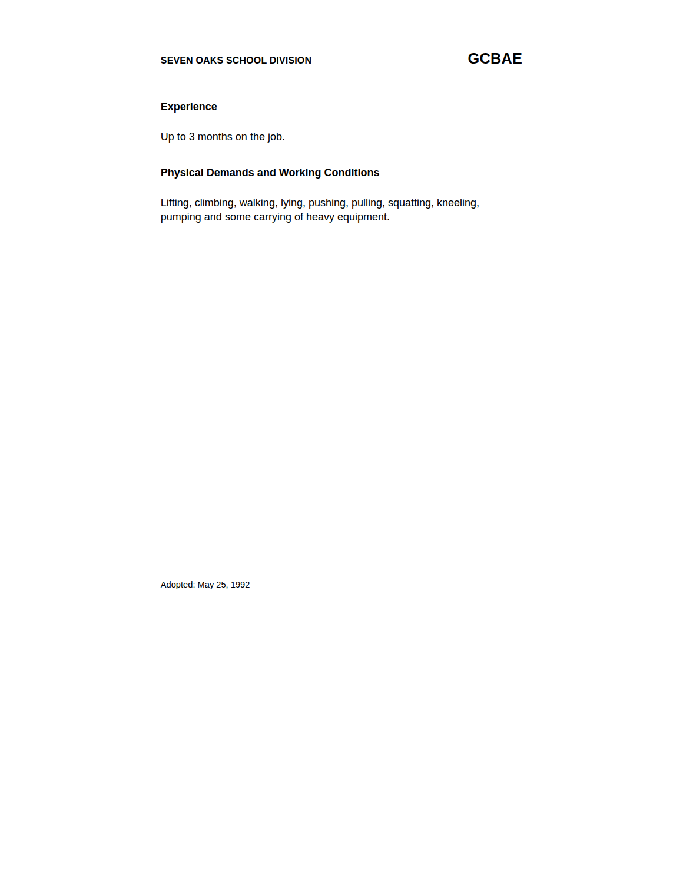SEVEN OAKS SCHOOL DIVISION GCBAE
Experience
Up to 3 months on the job.
Physical Demands and Working Conditions
Lifting, climbing, walking, lying, pushing, pulling, squatting, kneeling, pumping and some carrying of heavy equipment.
Adopted: May 25, 1992